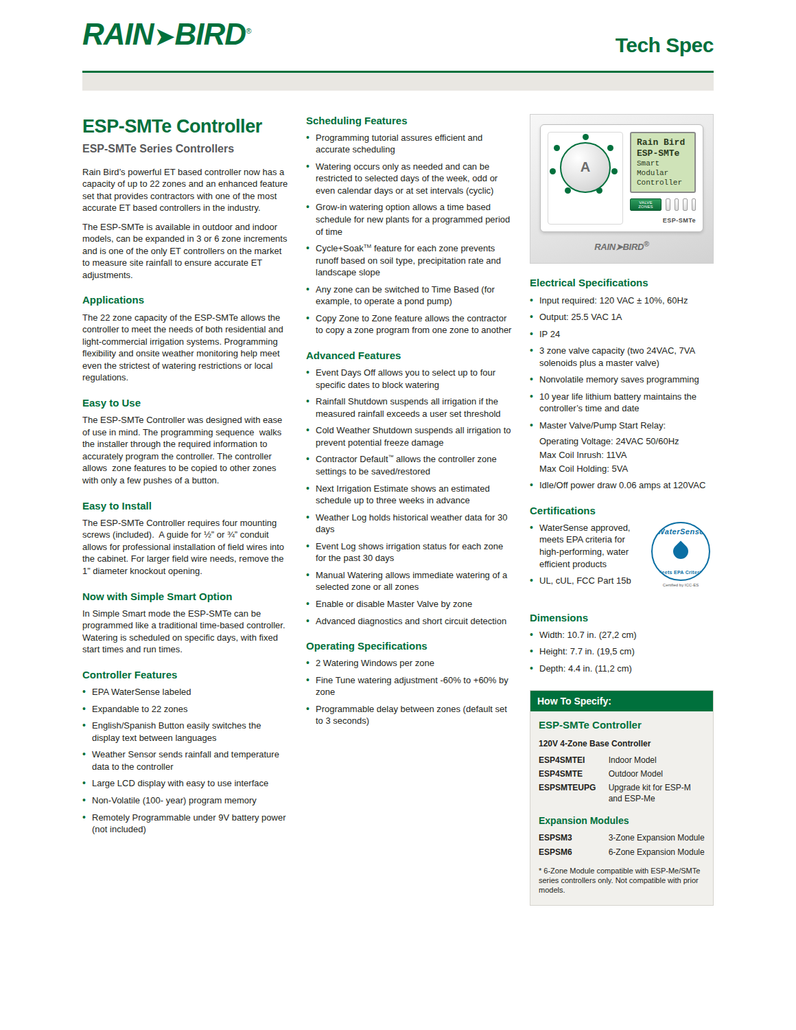RAIN➤BIRD®
Tech Spec
ESP-SMTe Controller
ESP-SMTe Series Controllers
Rain Bird’s powerful ET based controller now has a capacity of up to 22 zones and an enhanced feature set that provides contractors with one of the most accurate ET based controllers in the industry.
The ESP-SMTe is available in outdoor and indoor models, can be expanded in 3 or 6 zone increments and is one of the only ET controllers on the market to measure site rainfall to ensure accurate ET adjustments.
Applications
The 22 zone capacity of the ESP-SMTe allows the controller to meet the needs of both residential and light-commercial irrigation systems. Programming flexibility and onsite weather monitoring help meet even the strictest of watering restrictions or local regulations.
Easy to Use
The ESP-SMTe Controller was designed with ease of use in mind. The programming sequence walks the installer through the required information to accurately program the controller. The controller allows zone features to be copied to other zones with only a few pushes of a button.
Easy to Install
The ESP-SMTe Controller requires four mounting screws (included). A guide for ½” or ¾” conduit allows for professional installation of field wires into the cabinet. For larger field wire needs, remove the 1” diameter knockout opening.
Now with Simple Smart Option
In Simple Smart mode the ESP-SMTe can be programmed like a traditional time-based controller. Watering is scheduled on specific days, with fixed start times and run times.
Controller Features
EPA WaterSense labeled
Expandable to 22 zones
English/Spanish Button easily switches the display text between languages
Weather Sensor sends rainfall and temperature data to the controller
Large LCD display with easy to use interface
Non-Volatile (100- year) program memory
Remotely Programmable under 9V battery power (not included)
Scheduling Features
Programming tutorial assures efficient and accurate scheduling
Watering occurs only as needed and can be restricted to selected days of the week, odd or even calendar days or at set intervals (cyclic)
Grow-in watering option allows a time based schedule for new plants for a programmed period of time
Cycle+SoakTM feature for each zone prevents runoff based on soil type, precipitation rate and landscape slope
Any zone can be switched to Time Based (for example, to operate a pond pump)
Copy Zone to Zone feature allows the contractor to copy a zone program from one zone to another
Advanced Features
Event Days Off allows you to select up to four specific dates to block watering
Rainfall Shutdown suspends all irrigation if the measured rainfall exceeds a user set threshold
Cold Weather Shutdown suspends all irrigation to prevent potential freeze damage
Contractor Default™ allows the controller zone settings to be saved/restored
Next Irrigation Estimate shows an estimated schedule up to three weeks in advance
Weather Log holds historical weather data for 30 days
Event Log shows irrigation status for each zone for the past 30 days
Manual Watering allows immediate watering of a selected zone or all zones
Enable or disable Master Valve by zone
Advanced diagnostics and short circuit detection
Operating Specifications
2 Watering Windows per zone
Fine Tune watering adjustment -60% to +60% by zone
Programmable delay between zones (default set to 3 seconds)
Rain Bird
ESP-SMTe
Smart Modular
Controller
VALVE
ZONES
ESP-SMTe
RAIN➤BIRD®
Electrical Specifications
Input required: 120 VAC ± 10%, 60Hz
Output: 25.5 VAC 1A
IP 24
3 zone valve capacity (two 24VAC, 7VA solenoids plus a master valve)
Nonvolatile memory saves programming
10 year life lithium battery maintains the controller’s time and date
Master Valve/Pump Start Relay:
Operating Voltage: 24VAC 50/60Hz
Max Coil Inrush: 11VA
Max Coil Holding: 5VA
Idle/Off power draw 0.06 amps at 120VAC
Certifications
WaterSense approved, meets EPA criteria for high-performing, water efficient products
UL, cUL, FCC Part 15b
WaterSense
Meets EPA Criteria
Certified by ICC-ES
Dimensions
Width: 10.7 in. (27,2 cm)
Height: 7.7 in. (19,5 cm)
Depth: 4.4 in. (11,2 cm)
How To Specify:
ESP-SMTe Controller
120V 4-Zone Base Controller
| ESP4SMTEI | Indoor Model |
| ESP4SMTE | Outdoor Model |
| ESPSMTEUPG | Upgrade kit for ESP-M and ESP-Me |
Expansion Modules
| ESPSM3 | 3-Zone Expansion Module |
| ESPSM6 | 6-Zone Expansion Module |
* 6-Zone Module compatible with ESP-Me/SMTe series controllers only. Not compatible with prior models.